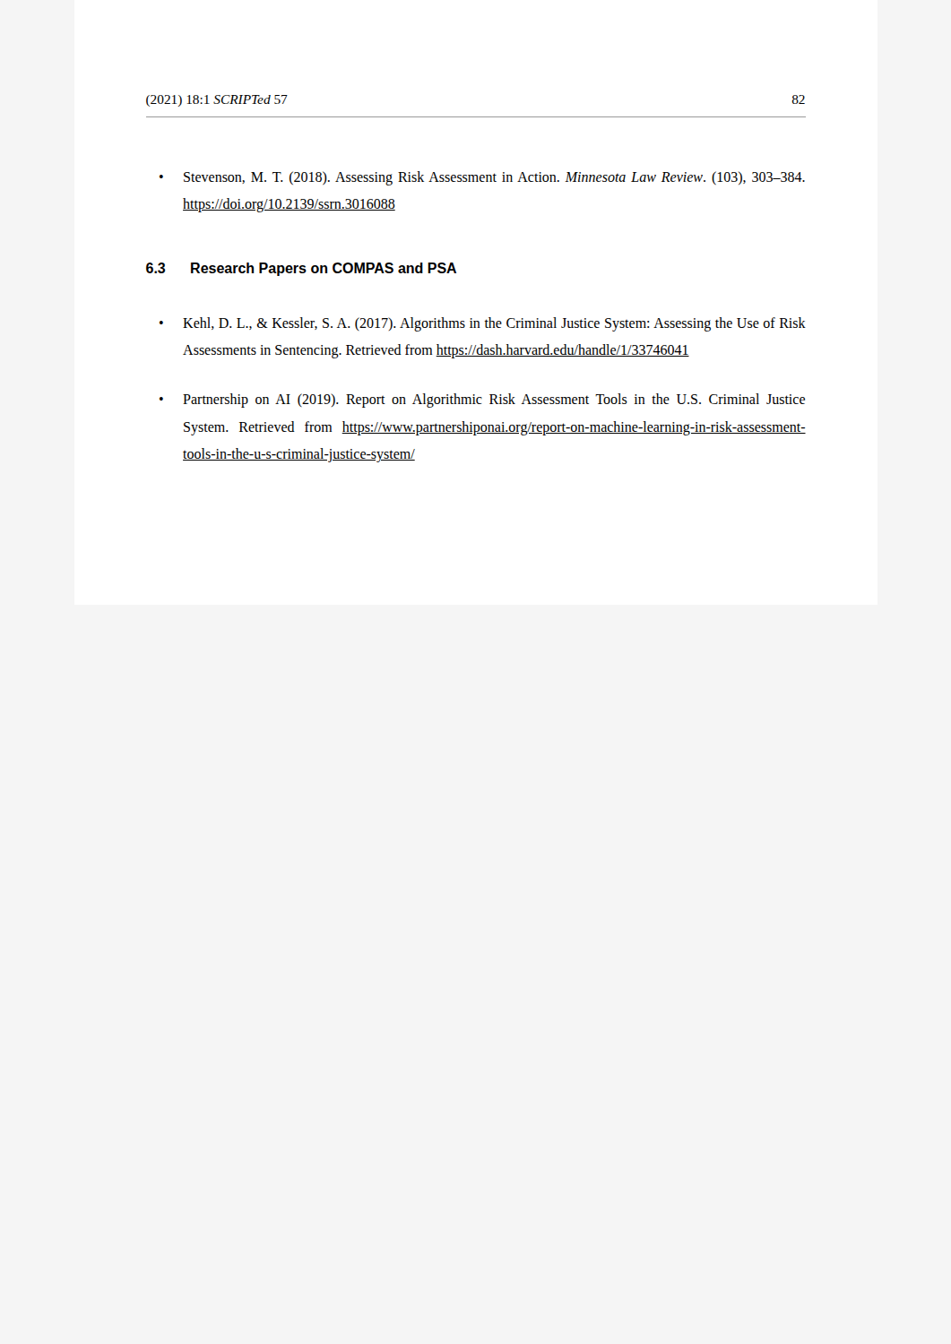(2021) 18:1 SCRIPTed 57 82
Stevenson, M. T. (2018). Assessing Risk Assessment in Action. Minnesota Law Review. (103), 303–384. https://doi.org/10.2139/ssrn.3016088
6.3 Research Papers on COMPAS and PSA
Kehl, D. L., & Kessler, S. A. (2017). Algorithms in the Criminal Justice System: Assessing the Use of Risk Assessments in Sentencing. Retrieved from https://dash.harvard.edu/handle/1/33746041
Partnership on AI (2019). Report on Algorithmic Risk Assessment Tools in the U.S. Criminal Justice System. Retrieved from https://www.partnershiponai.org/report-on-machine-learning-in-risk-assessment-tools-in-the-u-s-criminal-justice-system/